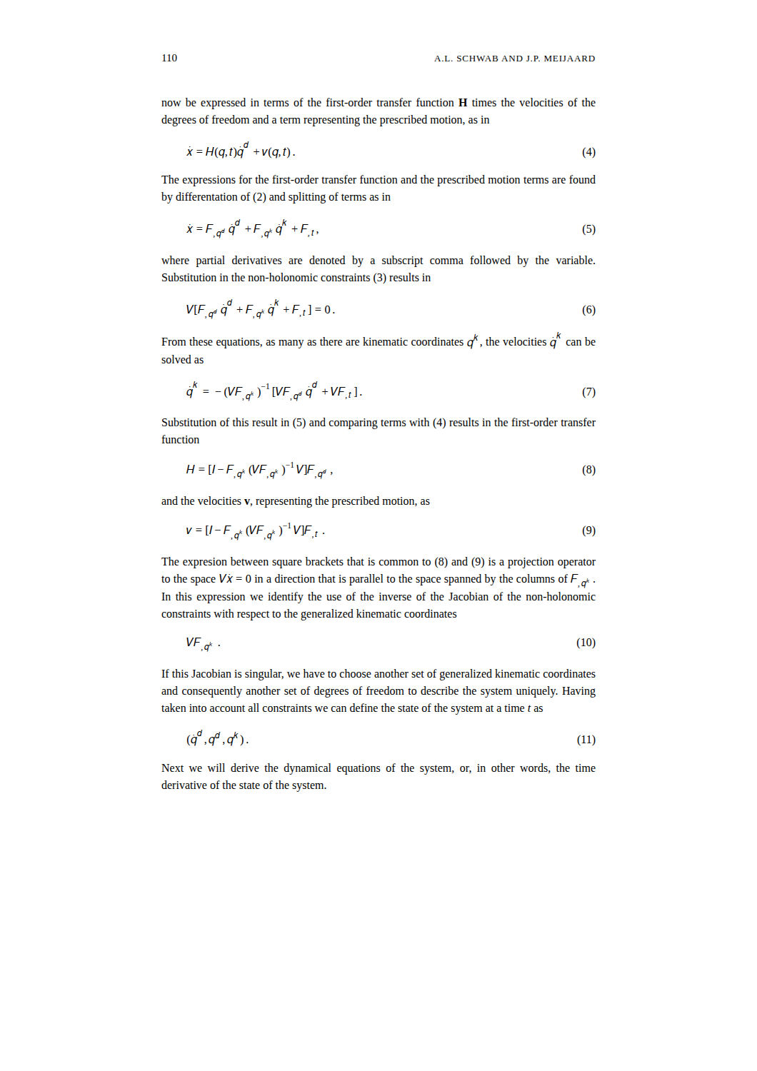110 A.L. Schwab and J.P. Meijaard
now be expressed in terms of the first-order transfer function H times the velocities of the degrees of freedom and a term representing the prescribed motion, as in
x˙ = H (q,t) q˙d + v (q,t) .
(4)
The expressions for the first-order transfer function and the prescribed motion terms are found by differentation of (2) and splitting of terms as in
x˙ = F,qd q˙d + F,qk q˙k + F,t ,
(5)
where partial derivatives are denoted by a subscript comma followed by the variable. Substitution in the non-holonomic constraints (3) results in
V [ F,qd q˙d + F,qk q˙k + F,t ] = 0 .
(6)
From these equations, as many as there are kinematic coordinates qk, the velocities q˙k can be solved as
q˙k = − (VF,qk) −1 [ V F,qd q˙d + V F,t ] .
(7)
Substitution of this result in (5) and comparing terms with (4) results in the first-order transfer function
H = [ I − F,qk (VF,qk) −1 V ] F,qd ,
(8)
and the velocities v, representing the prescribed motion, as
v = [ I − F,qk (VF,qk) −1 V ] F,t .
(9)
The expresion between square brackets that is common to (8) and (9) is a projection operator to the space Vx˙=0 in a direction that is parallel to the space spanned by the columns of F,qk. In this expression we identify the use of the inverse of the Jacobian of the non-holonomic constraints with respect to the generalized kinematic coordinates
V F,qk .
(10)
If this Jacobian is singular, we have to choose another set of generalized kinematic coordinates and consequently another set of degrees of freedom to describe the system uniquely. Having taken into account all constraints we can define the state of the system at a time t as
( q˙d , qd , qk ) .
(11)
Next we will derive the dynamical equations of the system, or, in other words, the time derivative of the state of the system.